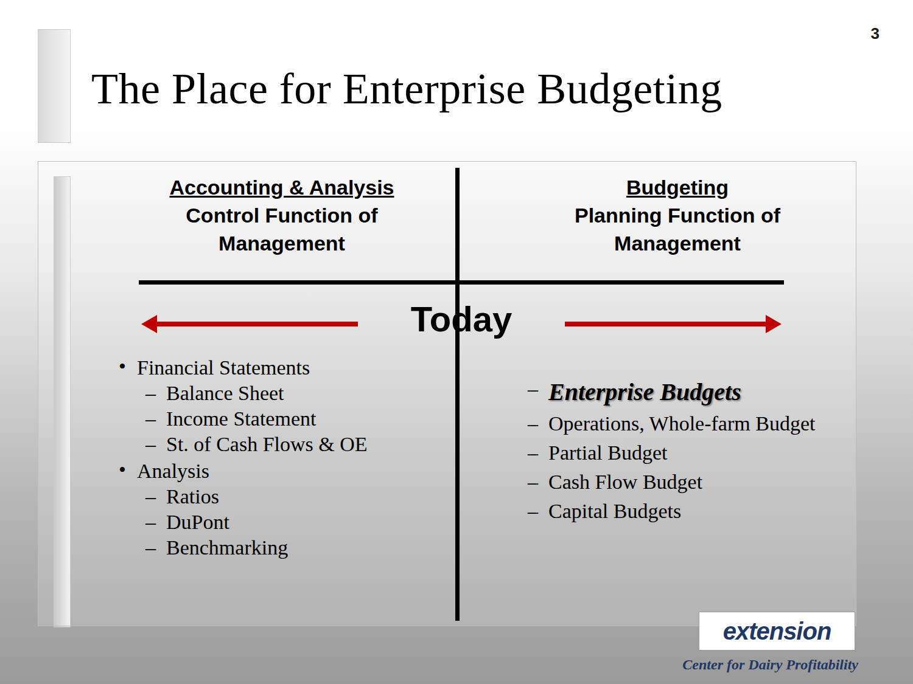3
The Place for Enterprise Budgeting
Accounting & Analysis
Control Function of
Management
Budgeting
Planning Function of
Management
Today
Financial Statements
Balance Sheet
Income Statement
St. of Cash Flows & OE
Analysis
Ratios
DuPont
Benchmarking
Enterprise Budgets
Operations, Whole-farm Budget
Partial Budget
Cash Flow Budget
Capital Budgets
UW
extension
Center for Dairy Profitability